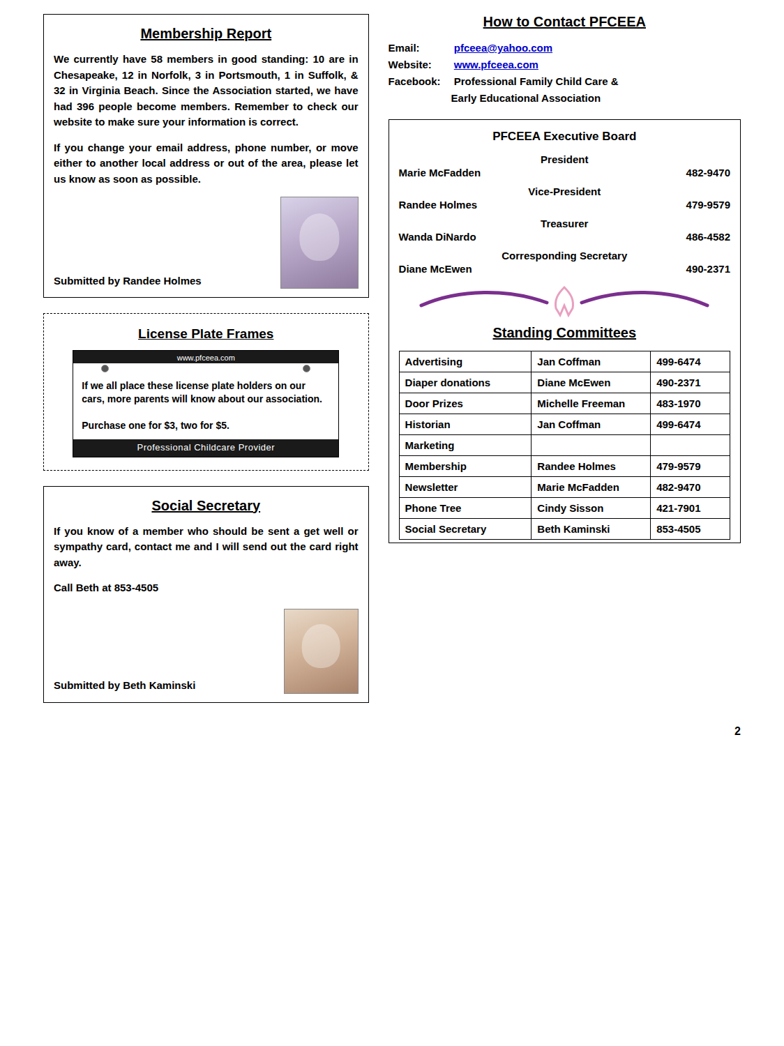Membership Report
We currently have 58 members in good standing: 10 are in Chesapeake, 12 in Norfolk, 3 in Portsmouth, 1 in Suffolk, & 32 in Virginia Beach. Since the Association started, we have had 396 people become members. Remember to check our website to make sure your information is correct.
If you change your email address, phone number, or move either to another local address or out of the area, please let us know as soon as possible.
Submitted by Randee Holmes
License Plate Frames
www.pfceea.com
If we all place these license plate holders on our cars, more parents will know about our association.
Purchase one for $3, two for $5.
Professional Childcare Provider
Social Secretary
If you know of a member who should be sent a get well or sympathy card, contact me and I will send out the card right away.
Call Beth at 853-4505
Submitted by Beth Kaminski
How to Contact PFCEEA
Email: pfceea@yahoo.com
Website: www.pfceea.com
Facebook: Professional Family Child Care &
Early Educational Association
PFCEEA Executive Board
President
Marie McFadden 482-9470
Vice-President
Randee Holmes 479-9579
Treasurer
Wanda DiNardo 486-4582
Corresponding Secretary
Diane McEwen 490-2371
Standing Committees
| Advertising | Jan Coffman | 499-6474 |
| Diaper donations | Diane McEwen | 490-2371 |
| Door Prizes | Michelle Freeman | 483-1970 |
| Historian | Jan Coffman | 499-6474 |
| Marketing | | |
| Membership | Randee Holmes | 479-9579 |
| Newsletter | Marie McFadden | 482-9470 |
| Phone Tree | Cindy Sisson | 421-7901 |
| Social Secretary | Beth Kaminski | 853-4505 |
2